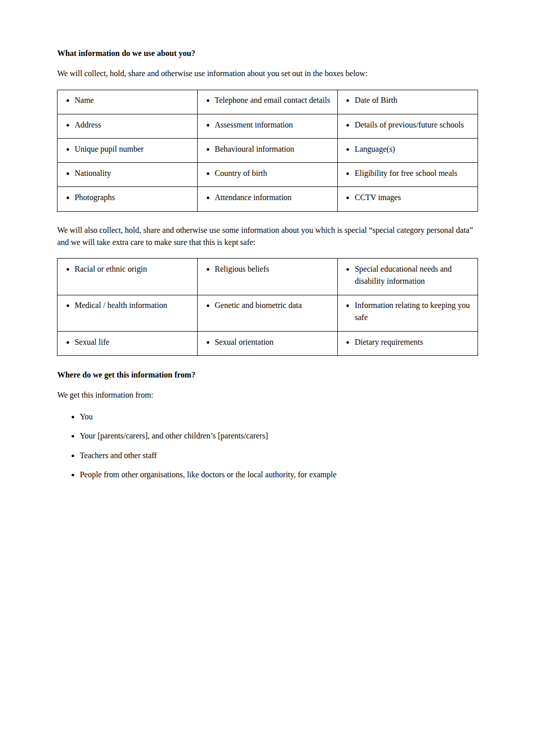What information do we use about you?
We will collect, hold, share and otherwise use information about you set out in the boxes below:
| Name | Telephone and email contact details | Date of Birth |
| Address | Assessment information | Details of previous/future schools |
| Unique pupil number | Behavioural information | Language(s) |
| Nationality | Country of birth | Eligibility for free school meals |
| Photographs | Attendance information | CCTV images |
We will also collect, hold, share and otherwise use some information about you which is special “special category personal data” and we will take extra care to make sure that this is kept safe:
| Racial or ethnic origin | Religious beliefs | Special educational needs and disability information |
| Medical / health information | Genetic and biometric data | Information relating to keeping you safe |
| Sexual life | Sexual orientation | Dietary requirements |
Where do we get this information from?
We get this information from:
You
Your [parents/carers], and other children’s [parents/carers]
Teachers and other staff
People from other organisations, like doctors or the local authority, for example